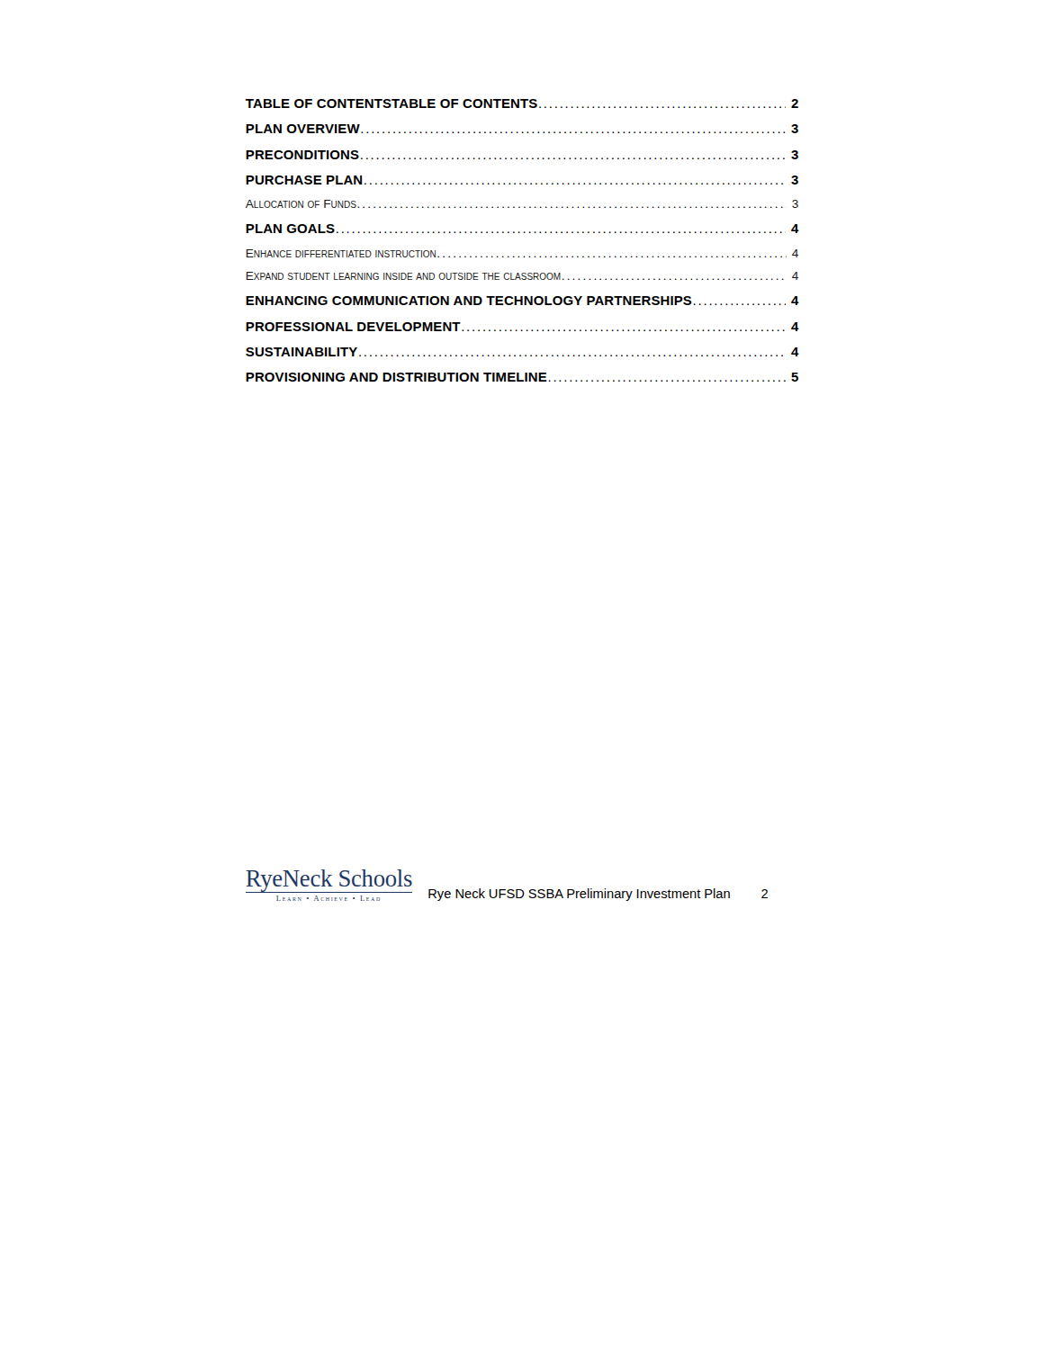Table of ContentsTable of Contents .................................................................................................. 2
Plan Overview ................................................................................................................................. 3
Preconditions .................................................................................................................................. 3
Purchase Plan ................................................................................................................................. 3
Allocation of Funds ......................................................................................................................... 3
Plan Goals ..................................................................................................................................... 4
Enhance differentiated instruction ............................................................................................. 4
Expand student learning inside and outside the classroom ......................................................... 4
Enhancing Communication and Technology Partnerships .............................................................. 4
Professional Development ................................................................................................................. 4
Sustainability .................................................................................................................................. 4
Provisioning and Distribution Timeline .............................................................................................. 5
RyeNeck Schools
Learn • Achieve • Lead
Rye Neck UFSD SSBA Preliminary Investment Plan
2